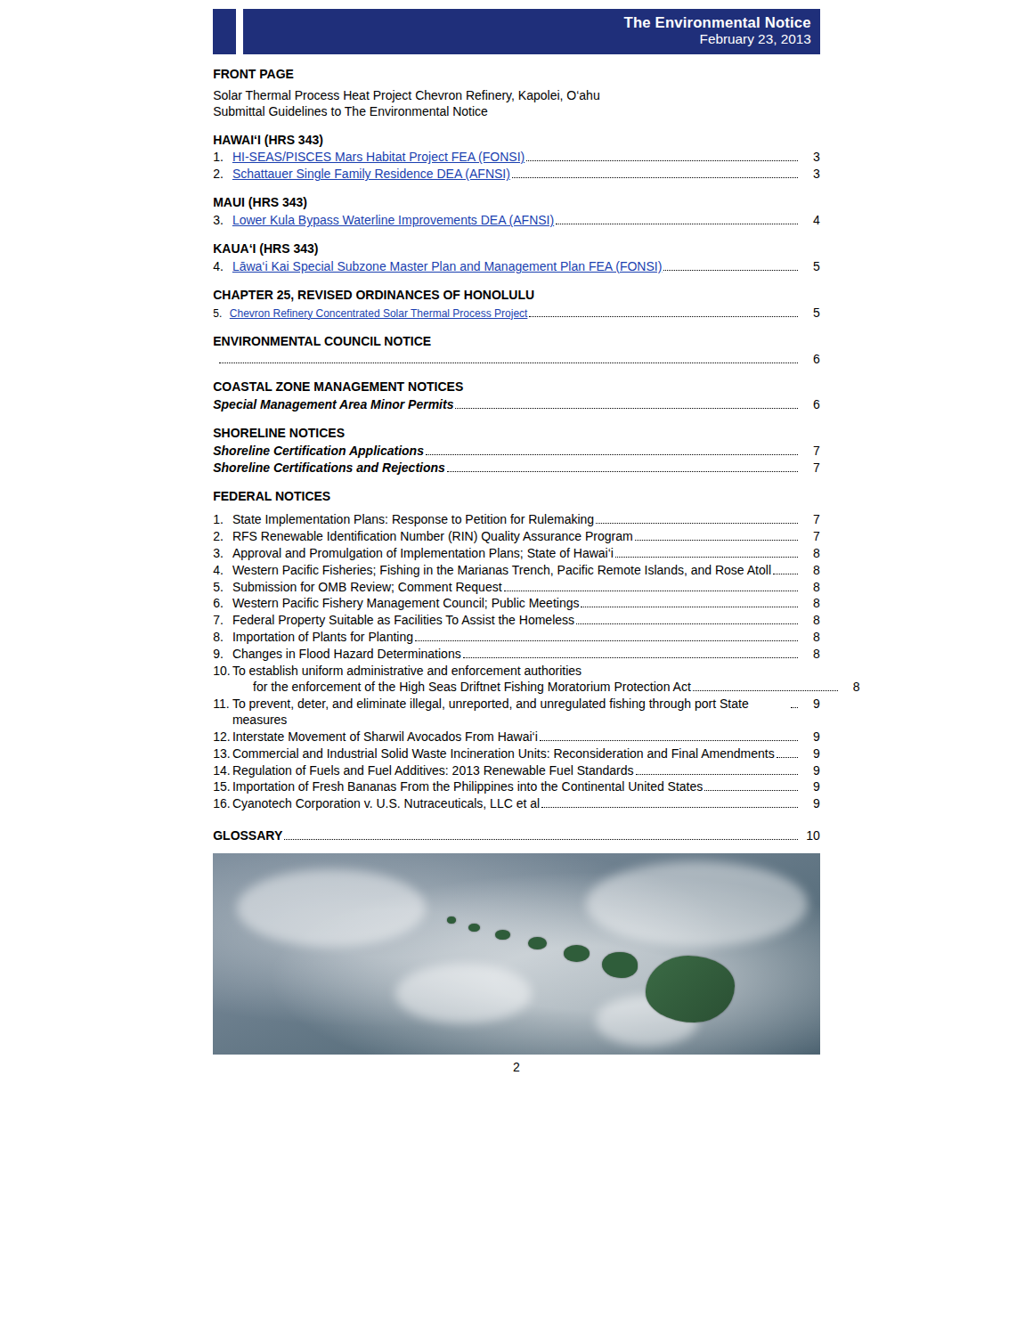The Environmental Notice
February 23, 2013
Front Page
Solar Thermal Process Heat Project Chevron Refinery, Kapolei, O‘ahu
Submittal Guidelines to The Environmental Notice
HAWAI‘I (HRS 343)
1. HI-SEAS/PISCES Mars Habitat Project FEA (FONSI) 3
2. Schattauer Single Family Residence DEA (AFNSI) 3
MAUI (HRS 343)
3. Lower Kula Bypass Waterline Improvements DEA (AFNSI) 4
KAUA‘I (HRS 343)
4. Lāwa‘i Kai Special Subzone Master Plan and Management Plan FEA (FONSI) 5
Chapter 25, Revised Ordinances of Honolulu
5. Chevron Refinery Concentrated Solar Thermal Process Project 5
Environmental Council Notice
x 6
Coastal Zone Management Notices
Special Management Area Minor Permits 6
Shoreline Notices
Shoreline Certification Applications 7
Shoreline Certifications and Rejections 7
Federal Notices
1. State Implementation Plans: Response to Petition for Rulemaking 7
2. RFS Renewable Identification Number (RIN) Quality Assurance Program 7
3. Approval and Promulgation of Implementation Plans; State of Hawai‘i 8
4. Western Pacific Fisheries; Fishing in the Marianas Trench, Pacific Remote Islands, and Rose Atoll 8
5. Submission for OMB Review; Comment Request 8
6. Western Pacific Fishery Management Council; Public Meetings 8
7. Federal Property Suitable as Facilities To Assist the Homeless 8
8. Importation of Plants for Planting 8
9. Changes in Flood Hazard Determinations 8
10. To establish uniform administrative and enforcement authorities
for the enforcement of the High Seas Driftnet Fishing Moratorium Protection Act 8
11. To prevent, deter, and eliminate illegal, unreported, and unregulated fishing through port State measures 9
12. Interstate Movement of Sharwil Avocados From Hawai‘i 9
13. Commercial and Industrial Solid Waste Incineration Units: Reconsideration and Final Amendments 9
14. Regulation of Fuels and Fuel Additives: 2013 Renewable Fuel Standards 9
15. Importation of Fresh Bananas From the Philippines into the Continental United States 9
16. Cyanotech Corporation v. U.S. Nutraceuticals, LLC et al 9
GLOSSARY 10
2